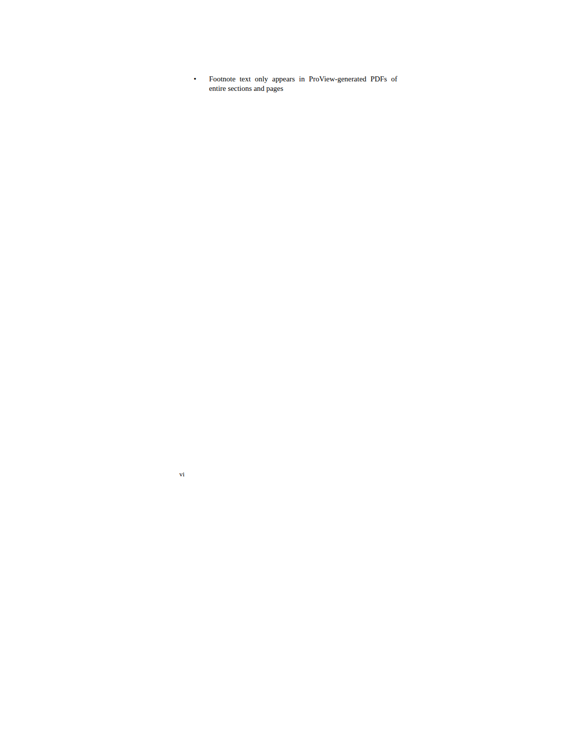Footnote text only appears in ProView-generated PDFs of entire sections and pages
vi